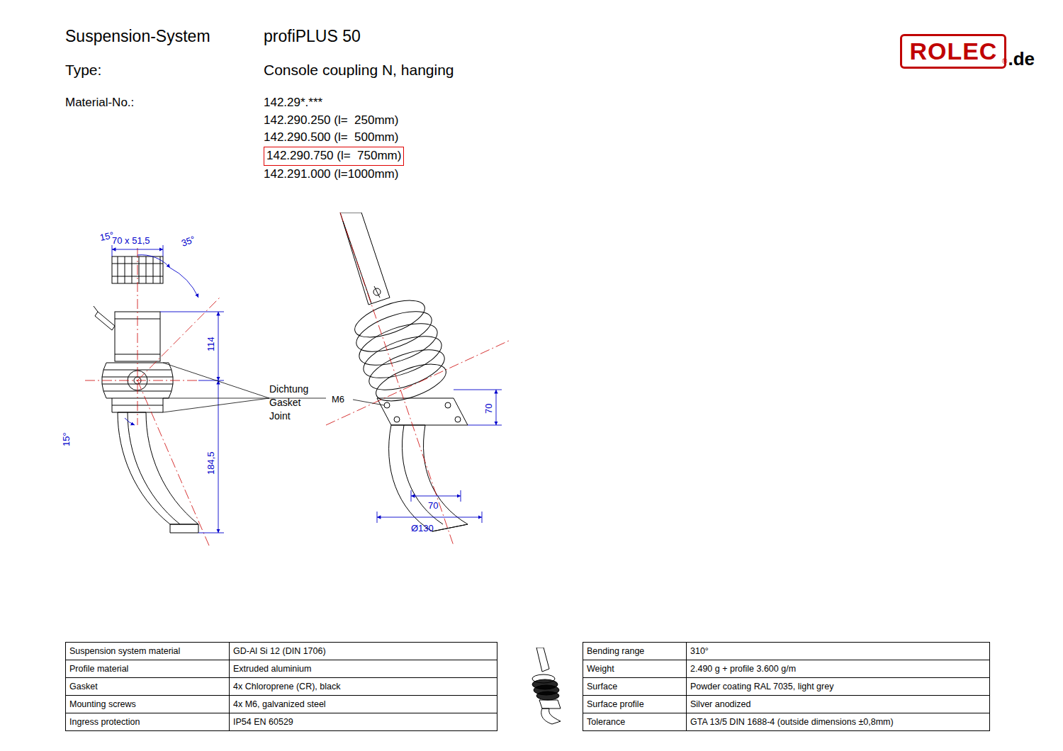Suspension-System
profiPLUS 50
Type:
Console coupling N, hanging
Material-No.:
142.29*.***
142.290.250 (l= 250mm)
142.290.500 (l= 500mm)
142.290.750 (l= 750mm)
142.291.000 (l=1000mm)
ROLEC ®
.de
15° 35° 15° 70 x 51,5 114 184,5 M6 70 70 Ø130
Dichtung
Gasket
Joint
| Suspension system material | GD-Al Si 12 (DIN 1706) |
| Profile material | Extruded aluminium |
| Gasket | 4x Chloroprene (CR), black |
| Mounting screws | 4x M6, galvanized steel |
| Ingress protection | IP54 EN 60529 |
| Bending range | 310° |
| Weight | 2.490 g + profile 3.600 g/m |
| Surface | Powder coating RAL 7035, light grey |
| Surface profile | Silver anodized |
| Tolerance | GTA 13/5 DIN 1688-4 (outside dimensions ±0,8mm) |